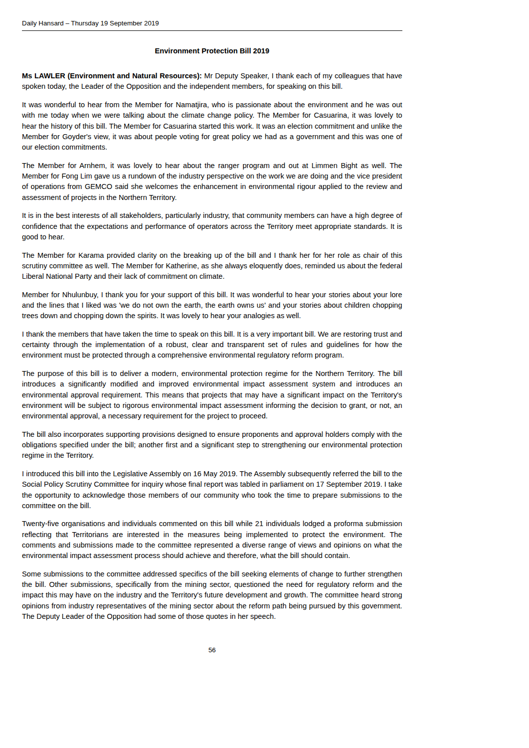Daily Hansard – Thursday 19 September 2019
Environment Protection Bill 2019
Ms LAWLER (Environment and Natural Resources): Mr Deputy Speaker, I thank each of my colleagues that have spoken today, the Leader of the Opposition and the independent members, for speaking on this bill.
It was wonderful to hear from the Member for Namatjira, who is passionate about the environment and he was out with me today when we were talking about the climate change policy. The Member for Casuarina, it was lovely to hear the history of this bill. The Member for Casuarina started this work. It was an election commitment and unlike the Member for Goyder's view, it was about people voting for great policy we had as a government and this was one of our election commitments.
The Member for Arnhem, it was lovely to hear about the ranger program and out at Limmen Bight as well. The Member for Fong Lim gave us a rundown of the industry perspective on the work we are doing and the vice president of operations from GEMCO said she welcomes the enhancement in environmental rigour applied to the review and assessment of projects in the Northern Territory.
It is in the best interests of all stakeholders, particularly industry, that community members can have a high degree of confidence that the expectations and performance of operators across the Territory meet appropriate standards. It is good to hear.
The Member for Karama provided clarity on the breaking up of the bill and I thank her for her role as chair of this scrutiny committee as well. The Member for Katherine, as she always eloquently does, reminded us about the federal Liberal National Party and their lack of commitment on climate.
Member for Nhulunbuy, I thank you for your support of this bill. It was wonderful to hear your stories about your lore and the lines that I liked was 'we do not own the earth, the earth owns us' and your stories about children chopping trees down and chopping down the spirits. It was lovely to hear your analogies as well.
I thank the members that have taken the time to speak on this bill. It is a very important bill. We are restoring trust and certainty through the implementation of a robust, clear and transparent set of rules and guidelines for how the environment must be protected through a comprehensive environmental regulatory reform program.
The purpose of this bill is to deliver a modern, environmental protection regime for the Northern Territory. The bill introduces a significantly modified and improved environmental impact assessment system and introduces an environmental approval requirement. This means that projects that may have a significant impact on the Territory's environment will be subject to rigorous environmental impact assessment informing the decision to grant, or not, an environmental approval, a necessary requirement for the project to proceed.
The bill also incorporates supporting provisions designed to ensure proponents and approval holders comply with the obligations specified under the bill; another first and a significant step to strengthening our environmental protection regime in the Territory.
I introduced this bill into the Legislative Assembly on 16 May 2019. The Assembly subsequently referred the bill to the Social Policy Scrutiny Committee for inquiry whose final report was tabled in parliament on 17 September 2019. I take the opportunity to acknowledge those members of our community who took the time to prepare submissions to the committee on the bill.
Twenty-five organisations and individuals commented on this bill while 21 individuals lodged a proforma submission reflecting that Territorians are interested in the measures being implemented to protect the environment. The comments and submissions made to the committee represented a diverse range of views and opinions on what the environmental impact assessment process should achieve and therefore, what the bill should contain.
Some submissions to the committee addressed specifics of the bill seeking elements of change to further strengthen the bill. Other submissions, specifically from the mining sector, questioned the need for regulatory reform and the impact this may have on the industry and the Territory's future development and growth. The committee heard strong opinions from industry representatives of the mining sector about the reform path being pursued by this government. The Deputy Leader of the Opposition had some of those quotes in her speech.
56